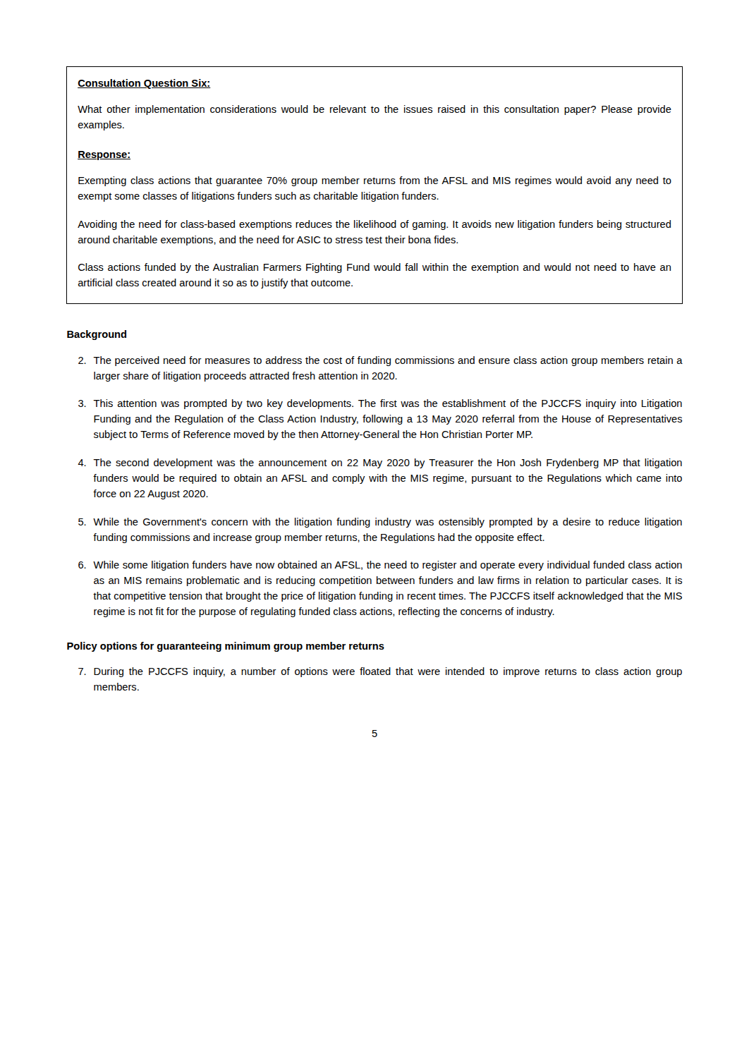Consultation Question Six:
What other implementation considerations would be relevant to the issues raised in this consultation paper? Please provide examples.
Response:
Exempting class actions that guarantee 70% group member returns from the AFSL and MIS regimes would avoid any need to exempt some classes of litigations funders such as charitable litigation funders.
Avoiding the need for class-based exemptions reduces the likelihood of gaming. It avoids new litigation funders being structured around charitable exemptions, and the need for ASIC to stress test their bona fides.
Class actions funded by the Australian Farmers Fighting Fund would fall within the exemption and would not need to have an artificial class created around it so as to justify that outcome.
Background
The perceived need for measures to address the cost of funding commissions and ensure class action group members retain a larger share of litigation proceeds attracted fresh attention in 2020.
This attention was prompted by two key developments. The first was the establishment of the PJCCFS inquiry into Litigation Funding and the Regulation of the Class Action Industry, following a 13 May 2020 referral from the House of Representatives subject to Terms of Reference moved by the then Attorney-General the Hon Christian Porter MP.
The second development was the announcement on 22 May 2020 by Treasurer the Hon Josh Frydenberg MP that litigation funders would be required to obtain an AFSL and comply with the MIS regime, pursuant to the Regulations which came into force on 22 August 2020.
While the Government's concern with the litigation funding industry was ostensibly prompted by a desire to reduce litigation funding commissions and increase group member returns, the Regulations had the opposite effect.
While some litigation funders have now obtained an AFSL, the need to register and operate every individual funded class action as an MIS remains problematic and is reducing competition between funders and law firms in relation to particular cases. It is that competitive tension that brought the price of litigation funding in recent times. The PJCCFS itself acknowledged that the MIS regime is not fit for the purpose of regulating funded class actions, reflecting the concerns of industry.
Policy options for guaranteeing minimum group member returns
During the PJCCFS inquiry, a number of options were floated that were intended to improve returns to class action group members.
5